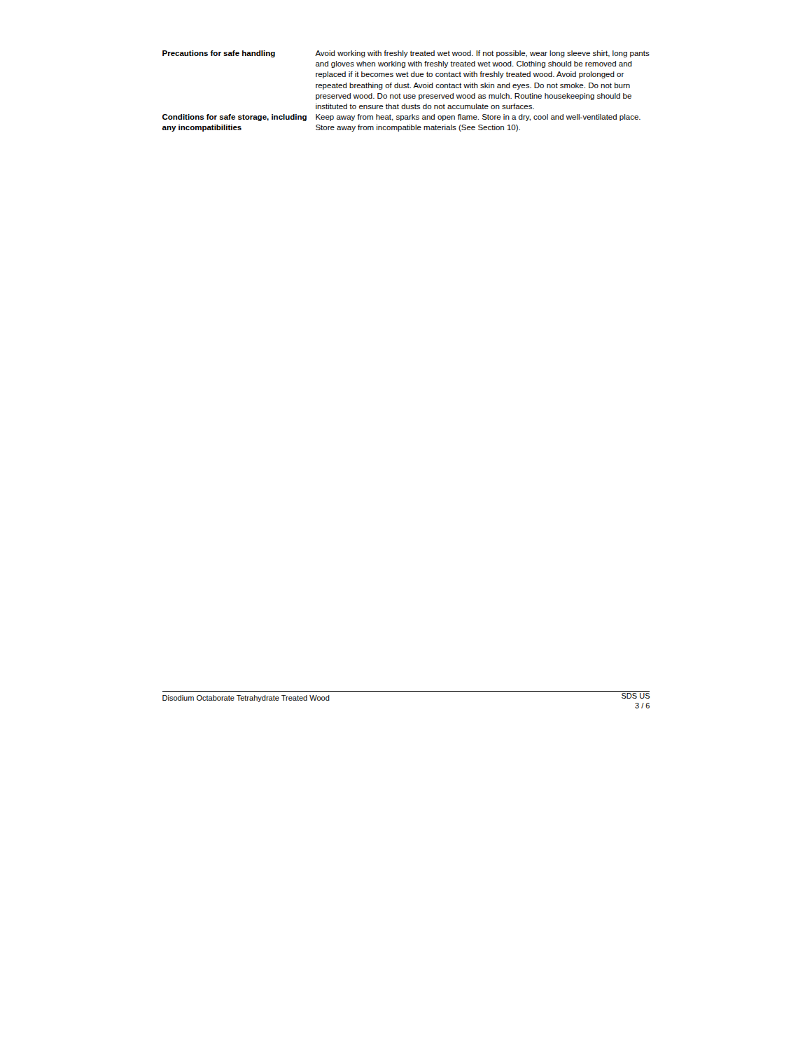| Precautions for safe handling | Avoid working with freshly treated wet wood. If not possible, wear long sleeve shirt, long pants and gloves when working with freshly treated wet wood. Clothing should be removed and replaced if it becomes wet due to contact with freshly treated wood. Avoid prolonged or repeated breathing of dust. Avoid contact with skin and eyes. Do not smoke. Do not burn preserved wood. Do not use preserved wood as mulch. Routine housekeeping should be instituted to ensure that dusts do not accumulate on surfaces. |
| Conditions for safe storage, including any incompatibilities | Keep away from heat, sparks and open flame. Store in a dry, cool and well-ventilated place. Store away from incompatible materials (See Section 10). |
Disodium Octaborate Tetrahydrate Treated Wood
SDS US 3 / 6